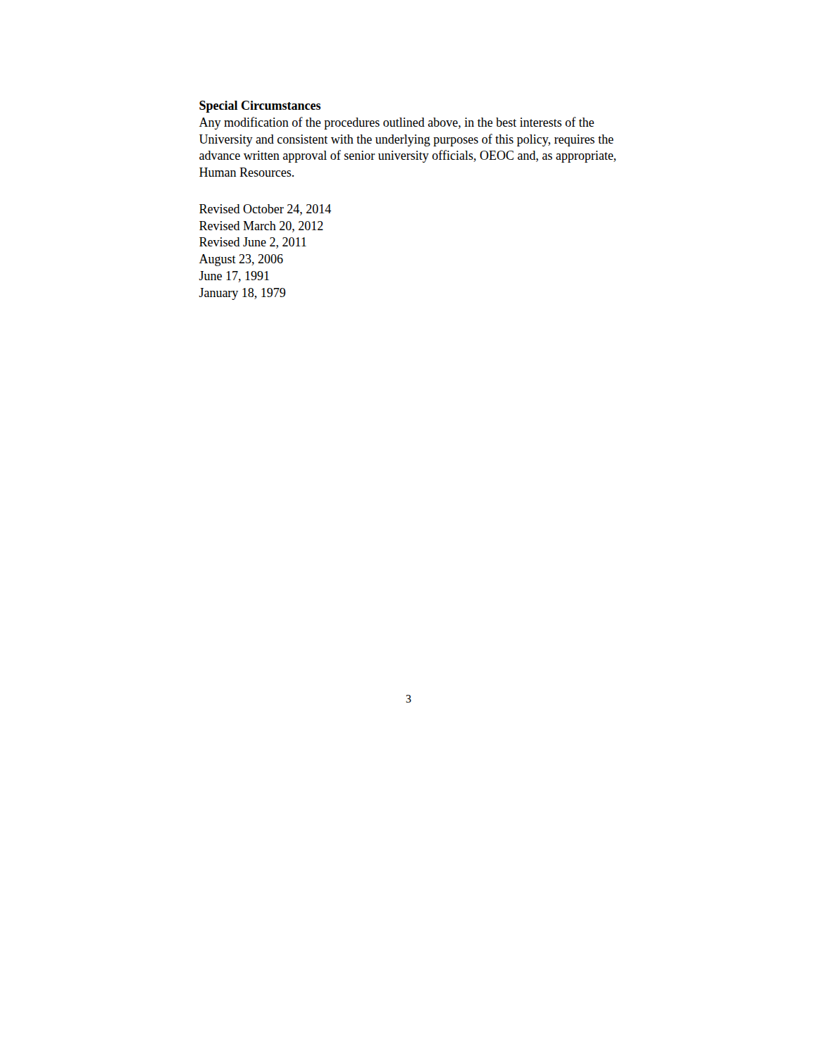Special Circumstances
Any modification of the procedures outlined above, in the best interests of the University and consistent with the underlying purposes of this policy, requires the advance written approval of senior university officials, OEOC and, as appropriate, Human Resources.
Revised October 24, 2014
Revised March 20, 2012
Revised June 2, 2011
August 23, 2006
June 17, 1991
January 18, 1979
3